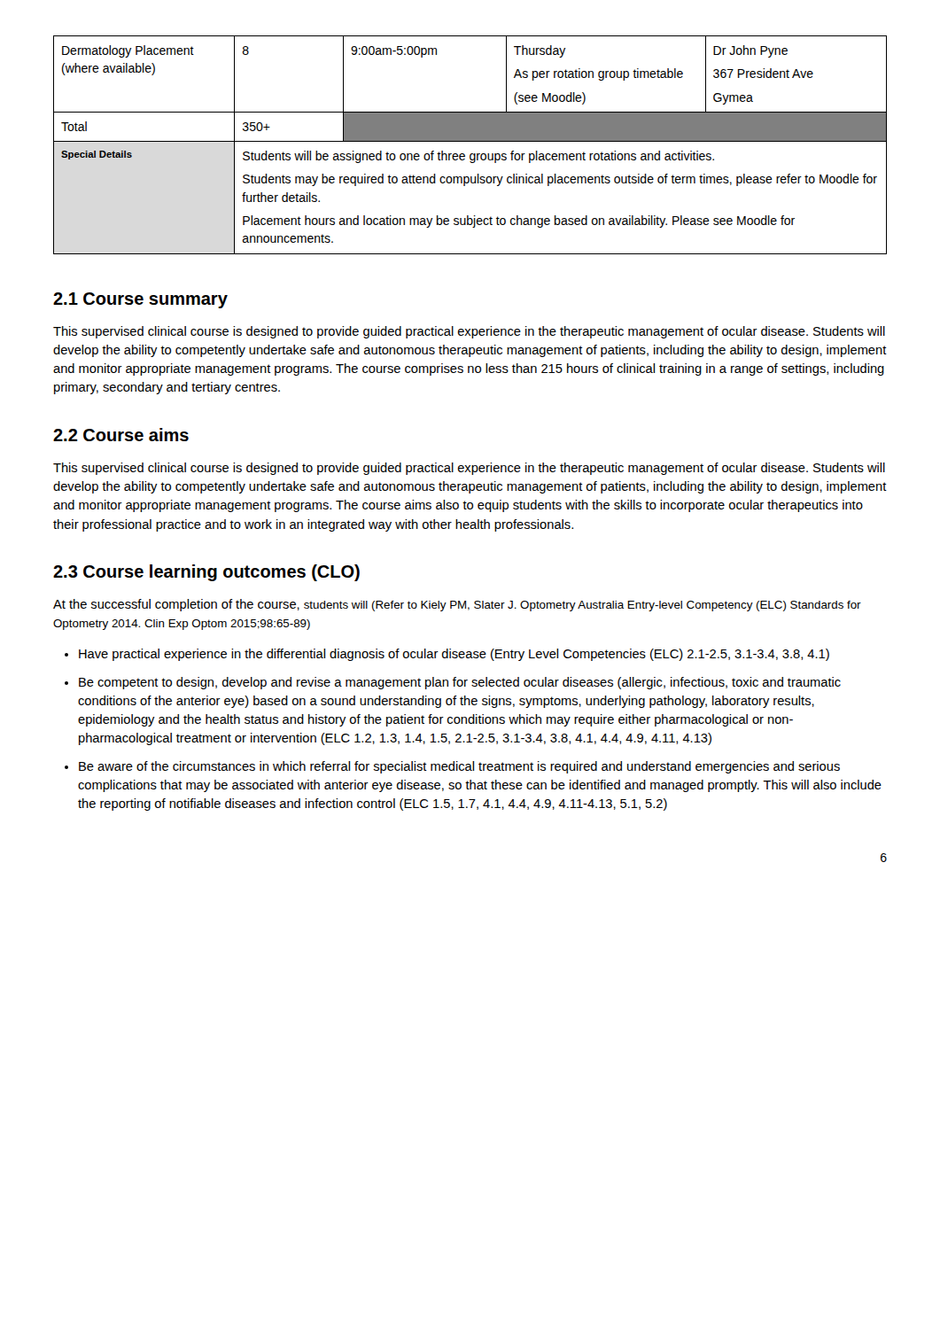| Dermatology Placement (where available) | 8 | 9:00am-5:00pm | Thursday As per rotation group timetable (see Moodle) | Dr John Pyne 367 President Ave Gymea |
| Total | 350+ | |
| Special Details | Students will be assigned to one of three groups for placement rotations and activities. Students may be required to attend compulsory clinical placements outside of term times, please refer to Moodle for further details. Placement hours and location may be subject to change based on availability. Please see Moodle for announcements. |
2.1 Course summary
This supervised clinical course is designed to provide guided practical experience in the therapeutic management of ocular disease. Students will develop the ability to competently undertake safe and autonomous therapeutic management of patients, including the ability to design, implement and monitor appropriate management programs. The course comprises no less than 215 hours of clinical training in a range of settings, including primary, secondary and tertiary centres.
2.2 Course aims
This supervised clinical course is designed to provide guided practical experience in the therapeutic management of ocular disease. Students will develop the ability to competently undertake safe and autonomous therapeutic management of patients, including the ability to design, implement and monitor appropriate management programs. The course aims also to equip students with the skills to incorporate ocular therapeutics into their professional practice and to work in an integrated way with other health professionals.
2.3 Course learning outcomes (CLO)
At the successful completion of the course, students will (Refer to Kiely PM, Slater J. Optometry Australia Entry-level Competency (ELC) Standards for Optometry 2014. Clin Exp Optom 2015;98:65-89)
Have practical experience in the differential diagnosis of ocular disease (Entry Level Competencies (ELC) 2.1-2.5, 3.1-3.4, 3.8, 4.1)
Be competent to design, develop and revise a management plan for selected ocular diseases (allergic, infectious, toxic and traumatic conditions of the anterior eye) based on a sound understanding of the signs, symptoms, underlying pathology, laboratory results, epidemiology and the health status and history of the patient for conditions which may require either pharmacological or non-pharmacological treatment or intervention (ELC 1.2, 1.3, 1.4, 1.5, 2.1-2.5, 3.1-3.4, 3.8, 4.1, 4.4, 4.9, 4.11, 4.13)
Be aware of the circumstances in which referral for specialist medical treatment is required and understand emergencies and serious complications that may be associated with anterior eye disease, so that these can be identified and managed promptly. This will also include the reporting of notifiable diseases and infection control (ELC 1.5, 1.7, 4.1, 4.4, 4.9, 4.11-4.13, 5.1, 5.2)
6